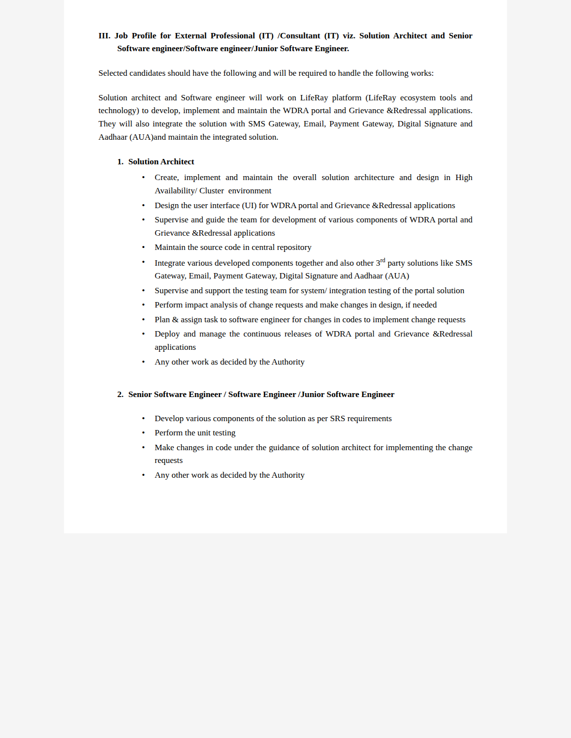III. Job Profile for External Professional (IT) /Consultant (IT) viz. Solution Architect and Senior Software engineer/Software engineer/Junior Software Engineer.
Selected candidates should have the following and will be required to handle the following works:
Solution architect and Software engineer will work on LifeRay platform (LifeRay ecosystem tools and technology) to develop, implement and maintain the WDRA portal and Grievance &Redressal applications. They will also integrate the solution with SMS Gateway, Email, Payment Gateway, Digital Signature and Aadhaar (AUA)and maintain the integrated solution.
Solution Architect
Create, implement and maintain the overall solution architecture and design in High Availability/ Cluster environment
Design the user interface (UI) for WDRA portal and Grievance &Redressal applications
Supervise and guide the team for development of various components of WDRA portal and Grievance &Redressal applications
Maintain the source code in central repository
Integrate various developed components together and also other 3rd party solutions like SMS Gateway, Email, Payment Gateway, Digital Signature and Aadhaar (AUA)
Supervise and support the testing team for system/ integration testing of the portal solution
Perform impact analysis of change requests and make changes in design, if needed
Plan & assign task to software engineer for changes in codes to implement change requests
Deploy and manage the continuous releases of WDRA portal and Grievance &Redressal applications
Any other work as decided by the Authority
Senior Software Engineer / Software Engineer /Junior Software Engineer
Develop various components of the solution as per SRS requirements
Perform the unit testing
Make changes in code under the guidance of solution architect for implementing the change requests
Any other work as decided by the Authority